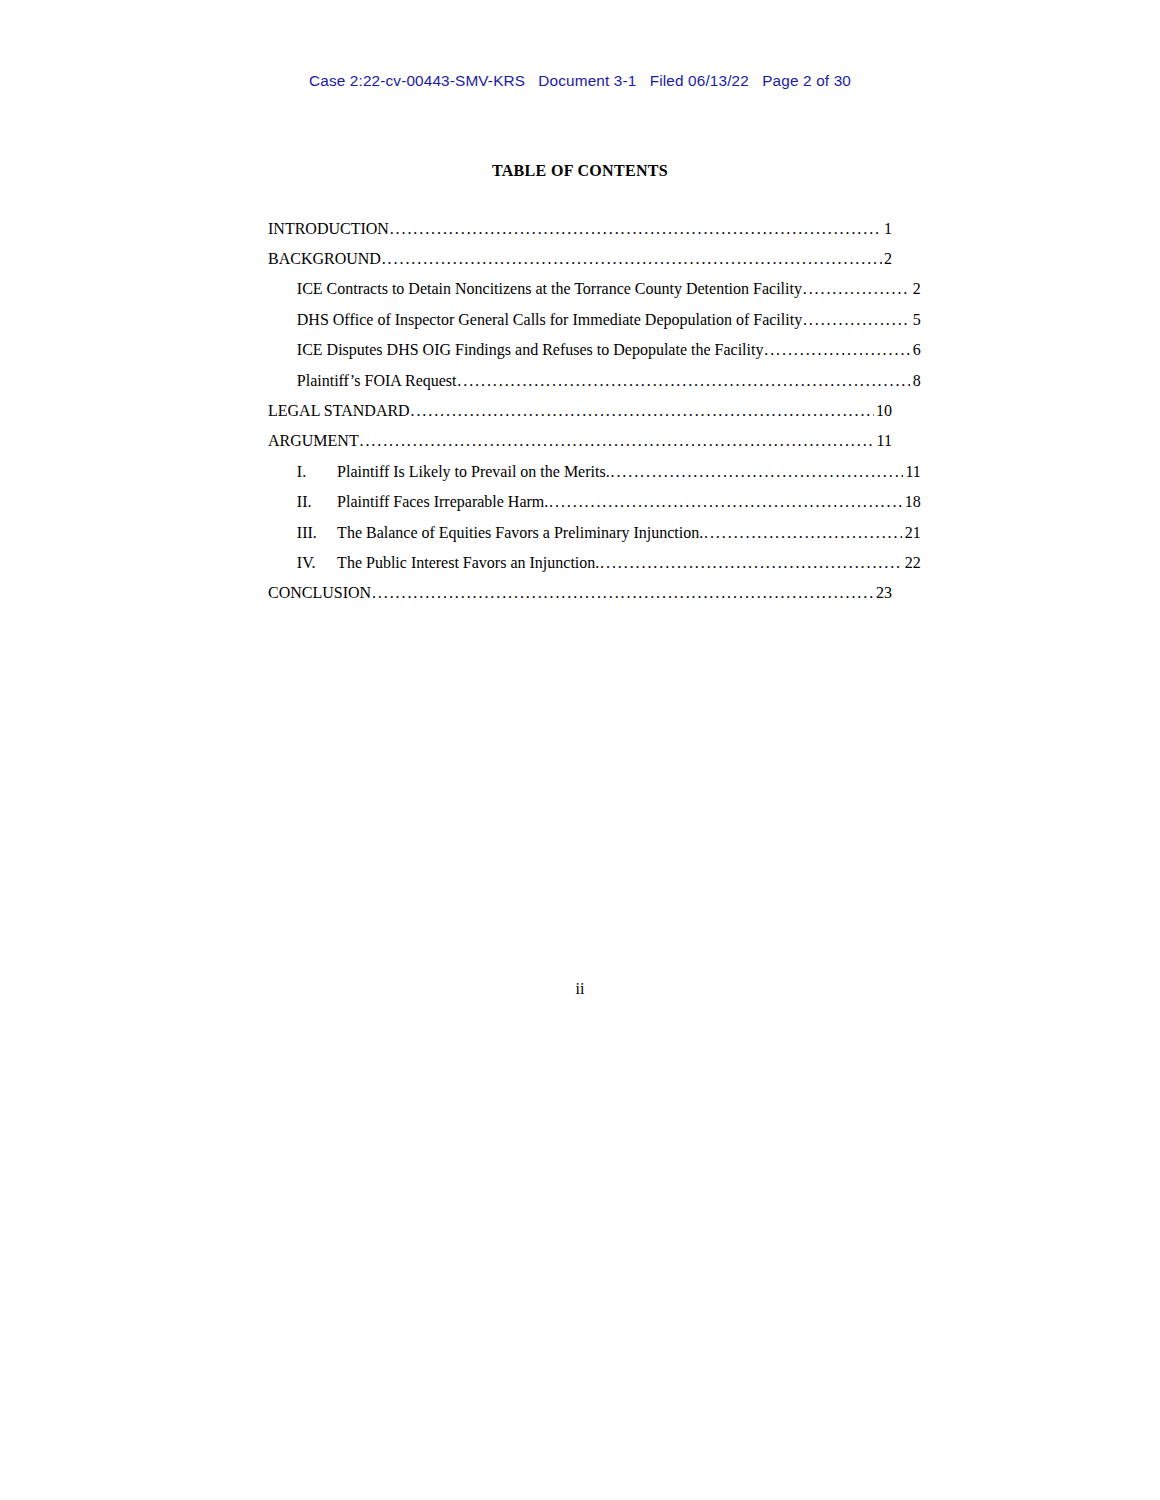Case 2:22-cv-00443-SMV-KRS Document 3-1 Filed 06/13/22 Page 2 of 30
TABLE OF CONTENTS
INTRODUCTION .................................................................................................................................. 1
BACKGROUND ................................................................................................................................... 2
ICE Contracts to Detain Noncitizens at the Torrance County Detention Facility ...................... 2
DHS Office of Inspector General Calls for Immediate Depopulation of Facility ...................... 5
ICE Disputes DHS OIG Findings and Refuses to Depopulate the Facility ................................ 6
Plaintiff’s FOIA Request ......................................................................................................... 8
LEGAL STANDARD ............................................................................................................. 10
ARGUMENT ......................................................................................................................... 11
I. Plaintiff Is Likely to Prevail on the Merits. ....................................................................... 11
II. Plaintiff Faces Irreparable Harm. ................................................................................. 18
III. The Balance of Equities Favors a Preliminary Injunction. ........................................... 21
IV. The Public Interest Favors an Injunction. .................................................................... 22
CONCLUSION ..................................................................................................................... 23
ii